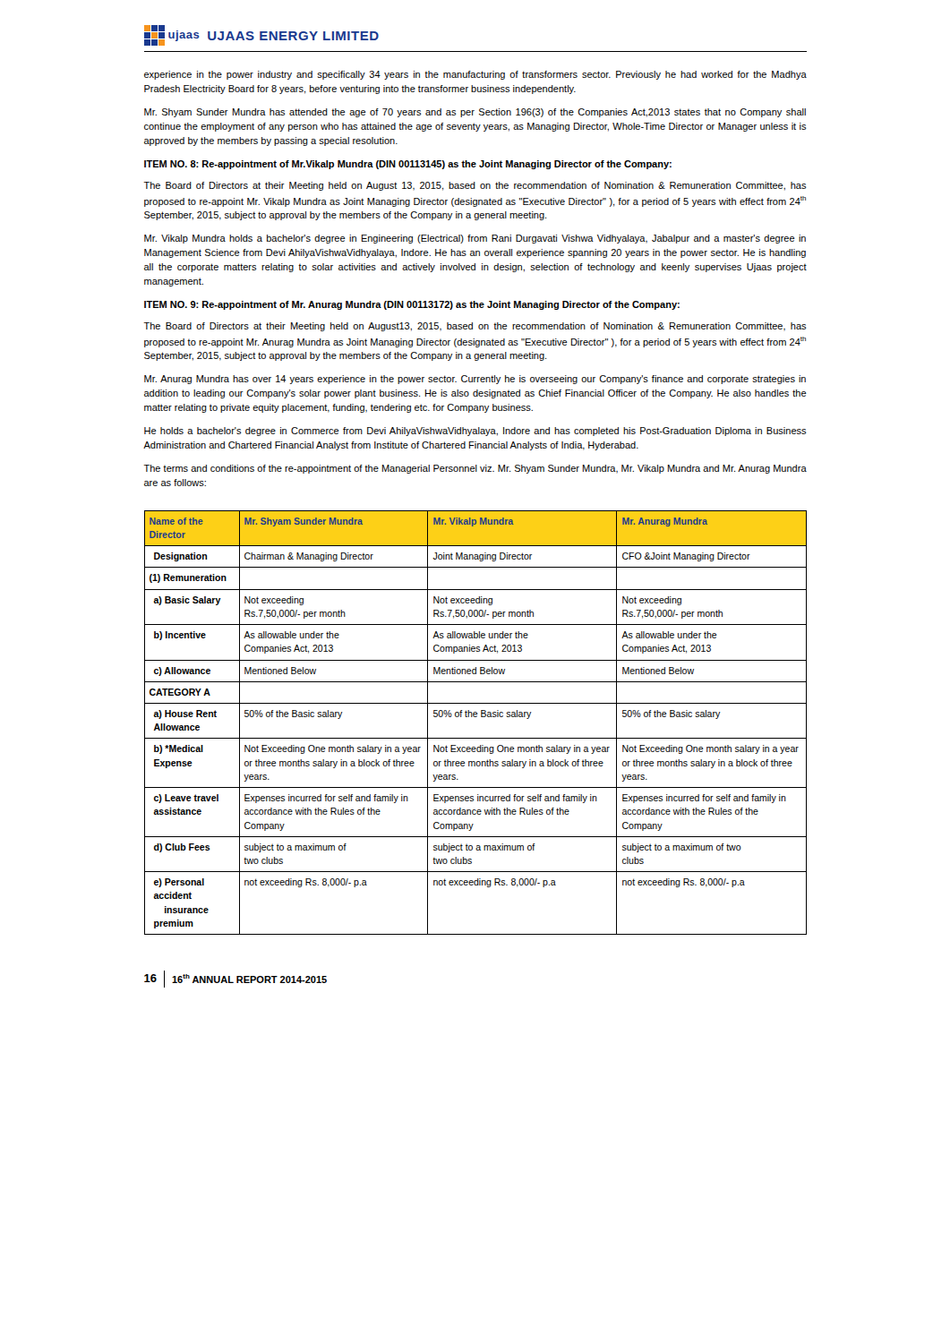ujaas
UJAAS ENERGY LIMITED
experience in the power industry and specifically 34 years in the manufacturing of transformers sector. Previously he had worked for the Madhya Pradesh Electricity Board for 8 years, before venturing into the transformer business independently.
Mr. Shyam Sunder Mundra has attended the age of 70 years and as per Section 196(3) of the Companies Act,2013 states that no Company shall continue the employment of any person who has attained the age of seventy years, as Managing Director, Whole-Time Director or Manager unless it is approved by the members by passing a special resolution.
ITEM NO. 8: Re-appointment of Mr.Vikalp Mundra (DIN 00113145) as the Joint Managing Director of the Company:
The Board of Directors at their Meeting held on August 13, 2015, based on the recommendation of Nomination & Remuneration Committee, has proposed to re-appoint Mr. Vikalp Mundra as Joint Managing Director (designated as "Executive Director" ), for a period of 5 years with effect from 24th September, 2015, subject to approval by the members of the Company in a general meeting.
Mr. Vikalp Mundra holds a bachelor's degree in Engineering (Electrical) from Rani Durgavati Vishwa Vidhyalaya, Jabalpur and a master's degree in Management Science from Devi AhilyaVishwaVidhyalaya, Indore. He has an overall experience spanning 20 years in the power sector. He is handling all the corporate matters relating to solar activities and actively involved in design, selection of technology and keenly supervises Ujaas project management.
ITEM NO. 9: Re-appointment of Mr. Anurag Mundra (DIN 00113172) as the Joint Managing Director of the Company:
The Board of Directors at their Meeting held on August13, 2015, based on the recommendation of Nomination & Remuneration Committee, has proposed to re-appoint Mr. Anurag Mundra as Joint Managing Director (designated as "Executive Director" ), for a period of 5 years with effect from 24th September, 2015, subject to approval by the members of the Company in a general meeting.
Mr. Anurag Mundra has over 14 years experience in the power sector. Currently he is overseeing our Company's finance and corporate strategies in addition to leading our Company's solar power plant business. He is also designated as Chief Financial Officer of the Company. He also handles the matter relating to private equity placement, funding, tendering etc. for Company business.
He holds a bachelor's degree in Commerce from Devi AhilyaVishwaVidhyalaya, Indore and has completed his Post-Graduation Diploma in Business Administration and Chartered Financial Analyst from Institute of Chartered Financial Analysts of India, Hyderabad.
The terms and conditions of the re-appointment of the Managerial Personnel viz. Mr. Shyam Sunder Mundra, Mr. Vikalp Mundra and Mr. Anurag Mundra are as follows:
| Name of the Director | Mr. Shyam Sunder Mundra | Mr. Vikalp Mundra | Mr. Anurag Mundra |
| --- | --- | --- | --- |
| Designation | Chairman & Managing Director | Joint Managing Director | CFO &Joint Managing Director |
| (1) Remuneration | | | |
| a) Basic Salary | Not exceeding Rs.7,50,000/- per month | Not exceeding Rs.7,50,000/- per month | Not exceeding Rs.7,50,000/- per month |
| b) Incentive | As allowable under the Companies Act, 2013 | As allowable under the Companies Act, 2013 | As allowable under the Companies Act, 2013 |
| c) Allowance | Mentioned Below | Mentioned Below | Mentioned Below |
| CATEGORY A | | | |
| a) House Rent Allowance | 50% of the Basic salary | 50% of the Basic salary | 50% of the Basic salary |
| b) *Medical Expense | Not Exceeding One month salary in a year or three months salary in a block of three years. | Not Exceeding One month salary in a year or three months salary in a block of three years. | Not Exceeding One month salary in a year or three months salary in a block of three years. |
| c) Leave travel assistance | Expenses incurred for self and family in accordance with the Rules of the Company | Expenses incurred for self and family in accordance with the Rules of the Company | Expenses incurred for self and family in accordance with the Rules of the Company |
| d) Club Fees | subject to a maximum of two clubs | subject to a maximum of two clubs | subject to a maximum of two clubs |
| e) Personal accident insurance premium | not exceeding Rs. 8,000/- p.a | not exceeding Rs. 8,000/- p.a | not exceeding Rs. 8,000/- p.a |
16 16th ANNUAL REPORT 2014-2015